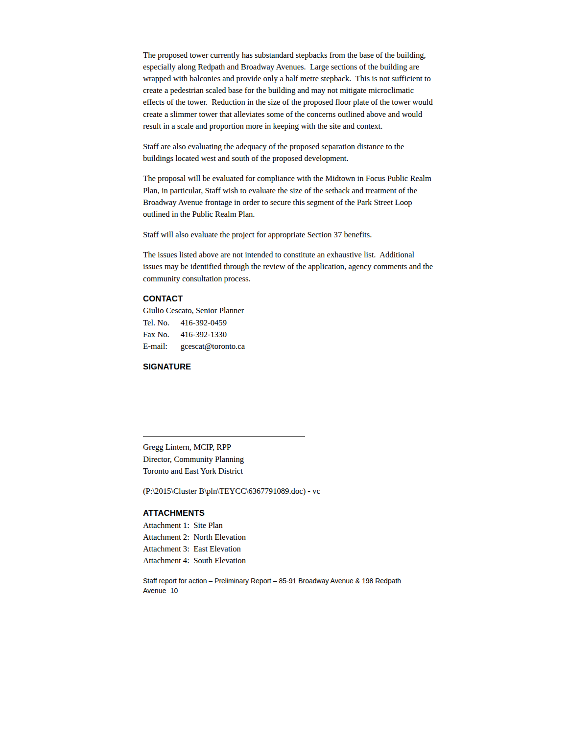The proposed tower currently has substandard stepbacks from the base of the building, especially along Redpath and Broadway Avenues. Large sections of the building are wrapped with balconies and provide only a half metre stepback. This is not sufficient to create a pedestrian scaled base for the building and may not mitigate microclimatic effects of the tower. Reduction in the size of the proposed floor plate of the tower would create a slimmer tower that alleviates some of the concerns outlined above and would result in a scale and proportion more in keeping with the site and context.
Staff are also evaluating the adequacy of the proposed separation distance to the buildings located west and south of the proposed development.
The proposal will be evaluated for compliance with the Midtown in Focus Public Realm Plan, in particular, Staff wish to evaluate the size of the setback and treatment of the Broadway Avenue frontage in order to secure this segment of the Park Street Loop outlined in the Public Realm Plan.
Staff will also evaluate the project for appropriate Section 37 benefits.
The issues listed above are not intended to constitute an exhaustive list. Additional issues may be identified through the review of the application, agency comments and the community consultation process.
CONTACT
Giulio Cescato, Senior Planner
Tel. No. 416-392-0459
Fax No. 416-392-1330
E-mail: gcescat@toronto.ca
SIGNATURE
Gregg Lintern, MCIP, RPP
Director, Community Planning
Toronto and East York District
(P:\2015\Cluster B\pln\TEYCC\6367791089.doc) - vc
ATTACHMENTS
Attachment 1: Site Plan
Attachment 2: North Elevation
Attachment 3: East Elevation
Attachment 4: South Elevation
Staff report for action – Preliminary Report – 85-91 Broadway Avenue & 198 Redpath Avenue10